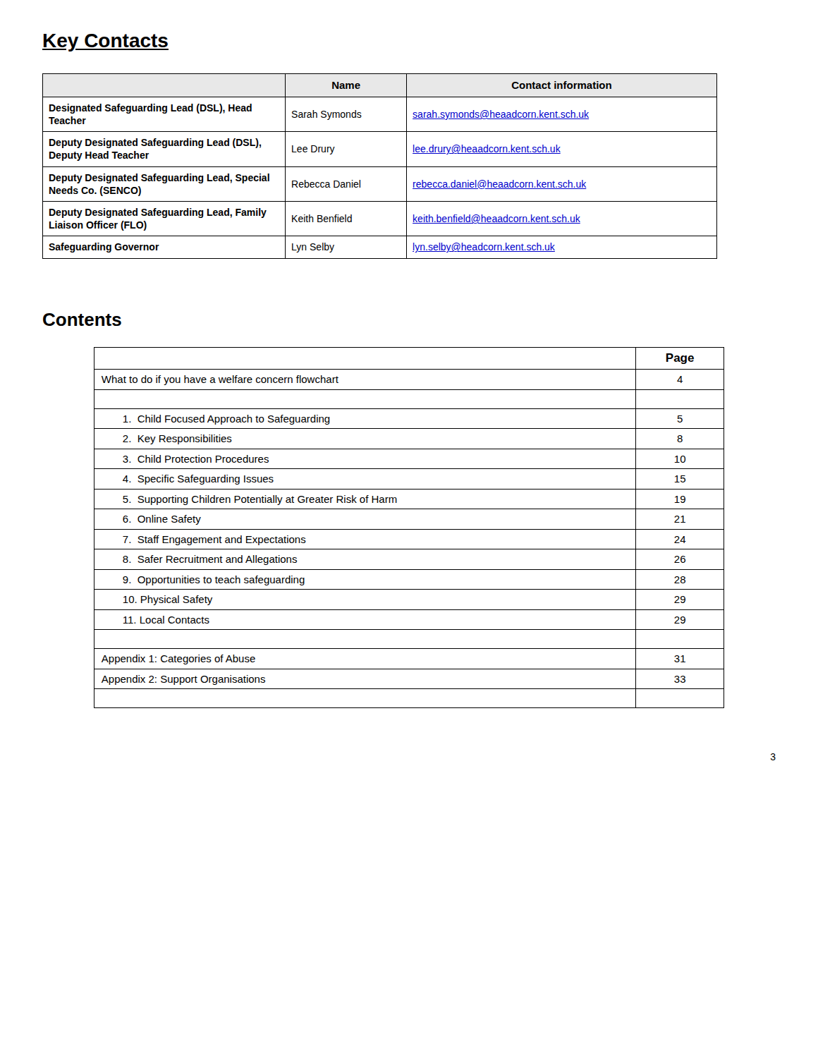Key Contacts
| | Name | Contact information |
| --- | --- | --- |
| Designated Safeguarding Lead (DSL), Head Teacher | Sarah Symonds | sarah.symonds@heaadcorn.kent.sch.uk |
| Deputy Designated Safeguarding Lead (DSL), Deputy Head Teacher | Lee Drury | lee.drury@heaadcorn.kent.sch.uk |
| Deputy Designated Safeguarding Lead, Special Needs Co. (SENCO) | Rebecca Daniel | rebecca.daniel@heaadcorn.kent.sch.uk |
| Deputy Designated Safeguarding Lead, Family Liaison Officer (FLO) | Keith Benfield | keith.benfield@heaadcorn.kent.sch.uk |
| Safeguarding Governor | Lyn Selby | lyn.selby@headcorn.kent.sch.uk |
Contents
| | Page |
| --- | --- |
| What to do if you have a welfare concern flowchart | 4 |
| 1. Child Focused Approach to Safeguarding | 5 |
| 2. Key Responsibilities | 8 |
| 3. Child Protection Procedures | 10 |
| 4. Specific Safeguarding Issues | 15 |
| 5. Supporting Children Potentially at Greater Risk of Harm | 19 |
| 6. Online Safety | 21 |
| 7. Staff Engagement and Expectations | 24 |
| 8. Safer Recruitment and Allegations | 26 |
| 9. Opportunities to teach safeguarding | 28 |
| 10. Physical Safety | 29 |
| 11. Local Contacts | 29 |
| Appendix 1: Categories of Abuse | 31 |
| Appendix 2: Support Organisations | 33 |
3